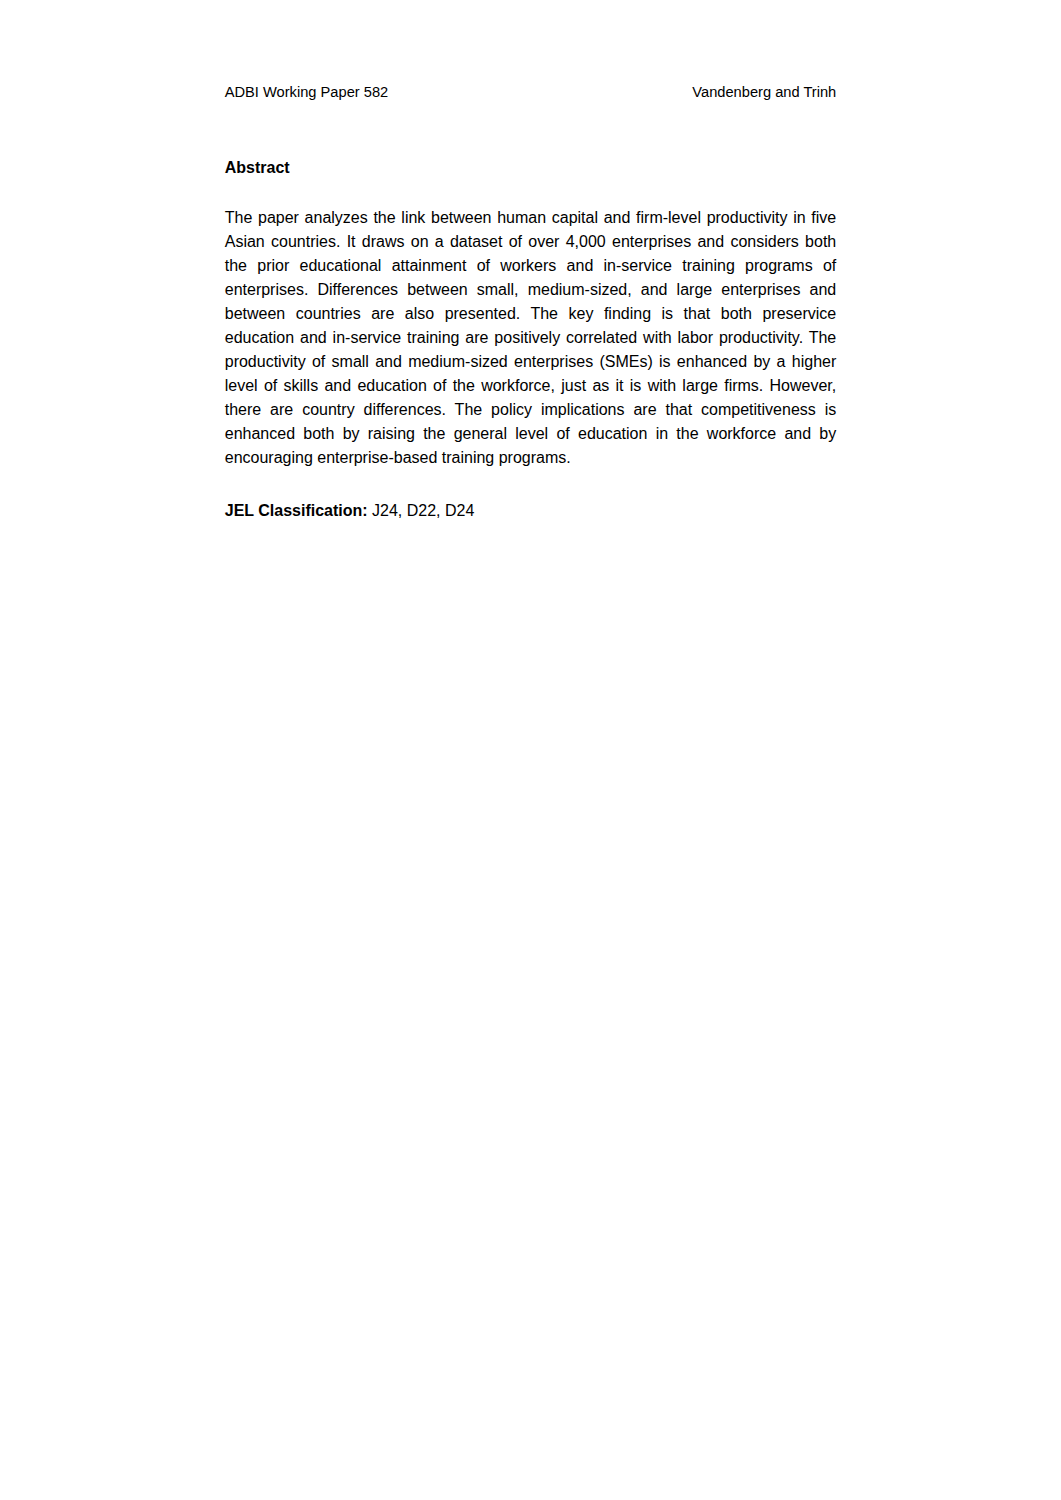ADBI Working Paper 582 Vandenberg and Trinh
Abstract
The paper analyzes the link between human capital and firm-level productivity in five Asian countries. It draws on a dataset of over 4,000 enterprises and considers both the prior educational attainment of workers and in-service training programs of enterprises. Differences between small, medium-sized, and large enterprises and between countries are also presented. The key finding is that both preservice education and in-service training are positively correlated with labor productivity. The productivity of small and medium-sized enterprises (SMEs) is enhanced by a higher level of skills and education of the workforce, just as it is with large firms. However, there are country differences. The policy implications are that competitiveness is enhanced both by raising the general level of education in the workforce and by encouraging enterprise-based training programs.
JEL Classification: J24, D22, D24